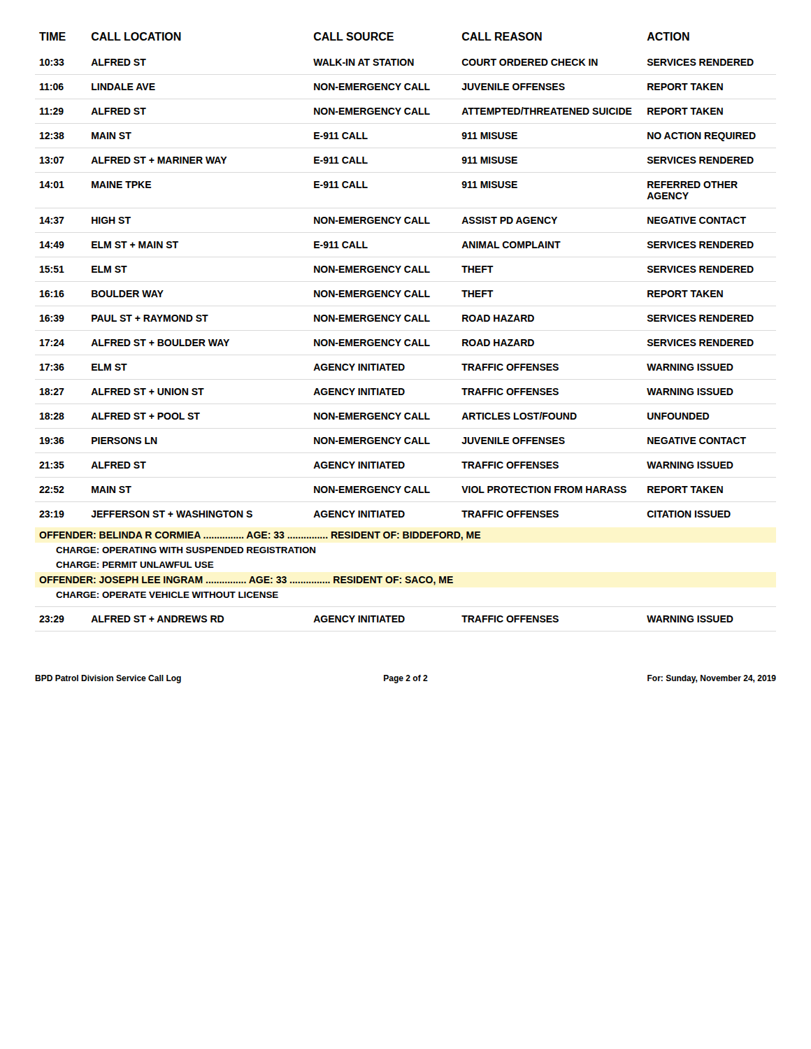| TIME | CALL LOCATION | CALL SOURCE | CALL REASON | ACTION |
| --- | --- | --- | --- | --- |
| 10:33 | ALFRED ST | WALK-IN AT STATION | COURT ORDERED CHECK IN | SERVICES RENDERED |
| 11:06 | LINDALE AVE | NON-EMERGENCY CALL | JUVENILE OFFENSES | REPORT TAKEN |
| 11:29 | ALFRED ST | NON-EMERGENCY CALL | ATTEMPTED/THREATENED SUICIDE | REPORT TAKEN |
| 12:38 | MAIN ST | E-911 CALL | 911 MISUSE | NO ACTION REQUIRED |
| 13:07 | ALFRED ST + MARINER WAY | E-911 CALL | 911 MISUSE | SERVICES RENDERED |
| 14:01 | MAINE TPKE | E-911 CALL | 911 MISUSE | REFERRED OTHER AGENCY |
| 14:37 | HIGH ST | NON-EMERGENCY CALL | ASSIST PD AGENCY | NEGATIVE CONTACT |
| 14:49 | ELM ST + MAIN ST | E-911 CALL | ANIMAL COMPLAINT | SERVICES RENDERED |
| 15:51 | ELM ST | NON-EMERGENCY CALL | THEFT | SERVICES RENDERED |
| 16:16 | BOULDER WAY | NON-EMERGENCY CALL | THEFT | REPORT TAKEN |
| 16:39 | PAUL ST + RAYMOND ST | NON-EMERGENCY CALL | ROAD HAZARD | SERVICES RENDERED |
| 17:24 | ALFRED ST + BOULDER WAY | NON-EMERGENCY CALL | ROAD HAZARD | SERVICES RENDERED |
| 17:36 | ELM ST | AGENCY INITIATED | TRAFFIC OFFENSES | WARNING ISSUED |
| 18:27 | ALFRED ST + UNION ST | AGENCY INITIATED | TRAFFIC OFFENSES | WARNING ISSUED |
| 18:28 | ALFRED ST + POOL ST | NON-EMERGENCY CALL | ARTICLES LOST/FOUND | UNFOUNDED |
| 19:36 | PIERSONS LN | NON-EMERGENCY CALL | JUVENILE OFFENSES | NEGATIVE CONTACT |
| 21:35 | ALFRED ST | AGENCY INITIATED | TRAFFIC OFFENSES | WARNING ISSUED |
| 22:52 | MAIN ST | NON-EMERGENCY CALL | VIOL PROTECTION FROM HARASS | REPORT TAKEN |
| 23:19 | JEFFERSON ST + WASHINGTON S | AGENCY INITIATED | TRAFFIC OFFENSES | CITATION ISSUED |
| OFFENDER: BELINDA R CORMIEA ............... AGE: 33 ............... RESIDENT OF: BIDDEFORD, ME CHARGE: OPERATING WITH SUSPENDED REGISTRATION CHARGE: PERMIT UNLAWFUL USE OFFENDER: JOSEPH LEE INGRAM ............... AGE: 33 ............... RESIDENT OF: SACO, ME CHARGE: OPERATE VEHICLE WITHOUT LICENSE |
| 23:29 | ALFRED ST + ANDREWS RD | AGENCY INITIATED | TRAFFIC OFFENSES | WARNING ISSUED |
BPD Patrol Division Service Call Log
Page 2 of 2
For: Sunday, November 24, 2019